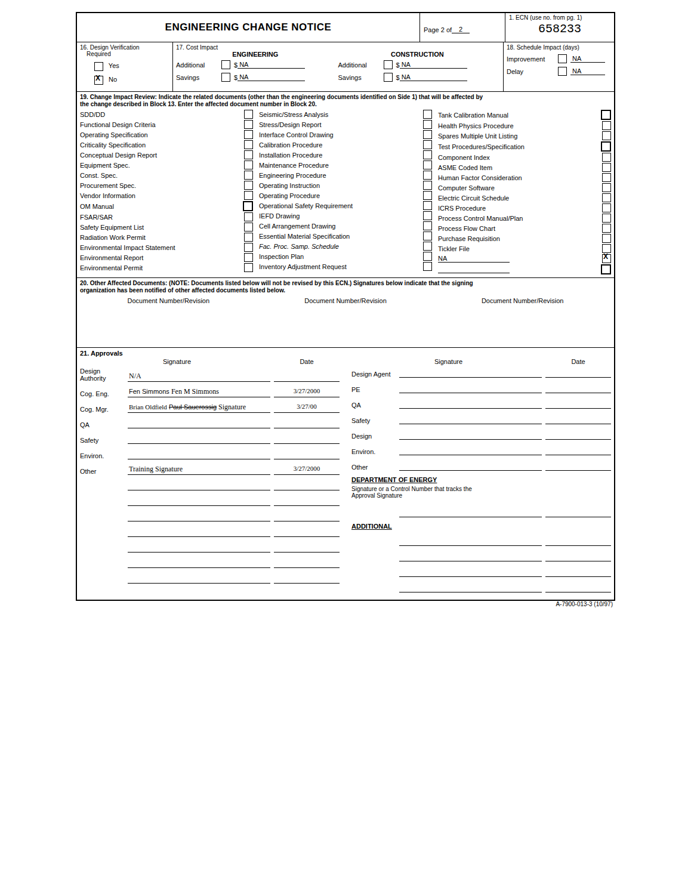ENGINEERING CHANGE NOTICE
Page 2 of 2
1. ECN (use no. from pg. 1)
658233
16. Design Verification
Required
Yes
No
17. Cost Impact
ENGINEERING
CONSTRUCTION
Additional $ NA
Additional $ NA
Savings $ NA
Savings $ NA
18. Schedule Impact (days)
Improvement NA
Delay NA
19. Change Impact Review: Indicate the related documents (other than the engineering documents identified on Side 1) that will be affected by
the change described in Block 13. Enter the affected document number in Block 20.
SDD/DD
Functional Design Criteria
Operating Specification
Criticality Specification
Conceptual Design Report
Equipment Spec.
Const. Spec.
Procurement Spec.
Vendor Information
OM Manual
FSAR/SAR
Safety Equipment List
Radiation Work Permit
Environmental Impact Statement
Environmental Report
Environmental Permit
Seismic/Stress Analysis
Stress/Design Report
Interface Control Drawing
Calibration Procedure
Installation Procedure
Maintenance Procedure
Engineering Procedure
Operating Instruction
Operating Procedure
Operational Safety Requirement
IEFD Drawing
Cell Arrangement Drawing
Essential Material Specification
Fac. Proc. Samp. Schedule
Inspection Plan
Inventory Adjustment Request
Tank Calibration Manual
Health Physics Procedure
Spares Multiple Unit Listing
Test Procedures/Specification
Component Index
ASME Coded Item
Human Factor Consideration
Computer Software
Electric Circuit Schedule
ICRS Procedure
Process Control Manual/Plan
Process Flow Chart
Purchase Requisition
Tickler File
NA
20. Other Affected Documents: (NOTE: Documents listed below will not be revised by this ECN.) Signatures below indicate that the signing
organization has been notified of other affected documents listed below.
Document Number/Revision
Document Number/Revision
Document Number/Revision
21. Approvals
Signature
Date
Design Authority
N/A
Cog. Eng.
Fen Simmons Fen M Simmons
3/27/2000
Cog. Mgr.
Brian Oldfield Paul Sauerossig Signature
3/27/00
QA
Safety
Environ.
Other
Training Signature
3/27/2000
Signature
Date
Design Agent
PE
QA
Safety
Design
Environ.
Other
DEPARTMENT OF ENERGY
Signature or a Control Number that tracks the
Approval Signature
ADDITIONAL
A-7900-013-3 (10/97)